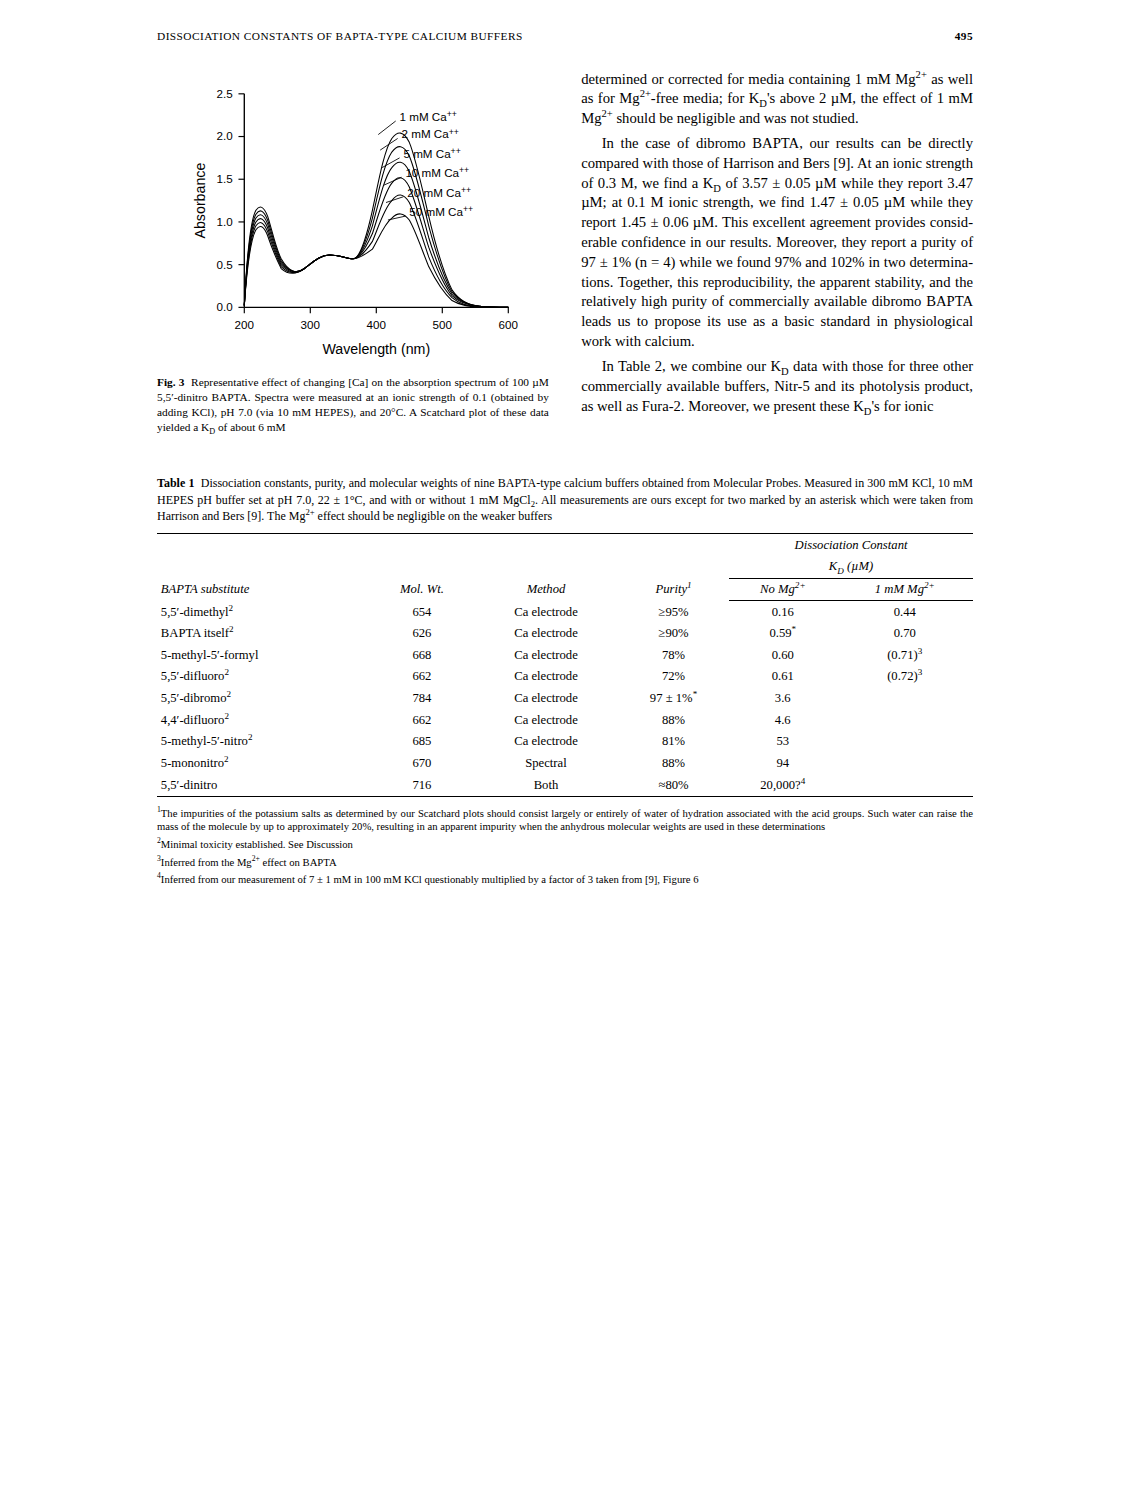Dissociation constants of BAPTA-type calcium buffers 495
0.0 0.5 1.0 1.5 2.0 2.5 200 300 400 500 600 Absorbance Wavelength (nm) 1 mM Ca++ 2 mM Ca++ 5 mM Ca++ 10 mM Ca++ 20 mM Ca++ 50 mM Ca++
Fig. 3 Representative effect of changing [Ca] on the absorption spectrum of 100 µM 5,5′-dinitro BAPTA. Spectra were measured at an ionic strength of 0.1 (obtained by adding KCl), pH 7.0 (via 10 mM HEPES), and 20°C. A Scatchard plot of these data yielded a KD of about 6 mM
determined or corrected for media containing 1 mM Mg2+ as well as for Mg2+-free media; for KD's above 2 µM, the effect of 1 mM Mg2+ should be negligible and was not studied.
In the case of dibromo BAPTA, our results can be directly compared with those of Harrison and Bers [9]. At an ionic strength of 0.3 M, we find a KD of 3.57 ± 0.05 µM while they report 3.47 µM; at 0.1 M ionic strength, we find 1.47 ± 0.05 µM while they report 1.45 ± 0.06 µM. This excellent agreement provides considerable confidence in our results. Moreover, they report a purity of 97 ± 1% (n = 4) while we found 97% and 102% in two determinations. Together, this reproducibility, the apparent stability, and the relatively high purity of commercially available dibromo BAPTA leads us to propose its use as a basic standard in physiological work with calcium.
In Table 2, we combine our KD data with those for three other commercially available buffers, Nitr-5 and its photolysis product, as well as Fura-2. Moreover, we present these KD's for ionic
Table 1 Dissociation constants, purity, and molecular weights of nine BAPTA-type calcium buffers obtained from Molecular Probes. Measured in 300 mM KCl, 10 mM HEPES pH buffer set at pH 7.0, 22 ± 1°C, and with or without 1 mM MgCl2. All measurements are ours except for two marked by an asterisk which were taken from Harrison and Bers [9]. The Mg2+ effect should be negligible on the weaker buffers
| BAPTA substitute | Mol. Wt. | Method | Purity 1 | Dissociation Constant |
| --- | --- | --- | --- | --- |
| K D (µM) |
| No Mg 2+ | 1 mM Mg 2+ |
| 5,5′-dimethyl 2 | 654 | Ca electrode | ≥95% | 0.16 | 0.44 |
| BAPTA itself 2 | 626 | Ca electrode | ≥90% | 0.59 * | 0.70 |
| 5-methyl-5′-formyl | 668 | Ca electrode | 78% | 0.60 | (0.71) 3 |
| 5,5′-difluoro 2 | 662 | Ca electrode | 72% | 0.61 | (0.72) 3 |
| 5,5′-dibromo 2 | 784 | Ca electrode | 97 ± 1% * | 3.6 | |
| 4,4′-difluoro 2 | 662 | Ca electrode | 88% | 4.6 | |
| 5-methyl-5′-nitro 2 | 685 | Ca electrode | 81% | 53 | |
| 5-mononitro 2 | 670 | Spectral | 88% | 94 | |
| 5,5′-dinitro | 716 | Both | ≈80% | 20,000? 4 | |
1The impurities of the potassium salts as determined by our Scatchard plots should consist largely or entirely of water of hydration associated with the acid groups. Such water can raise the mass of the molecule by up to approximately 20%, resulting in an apparent impurity when the anhydrous molecular weights are used in these determinations
2Minimal toxicity established. See Discussion
3Inferred from the Mg2+ effect on BAPTA
4Inferred from our measurement of 7 ± 1 mM in 100 mM KCl questionably multiplied by a factor of 3 taken from [9], Figure 6